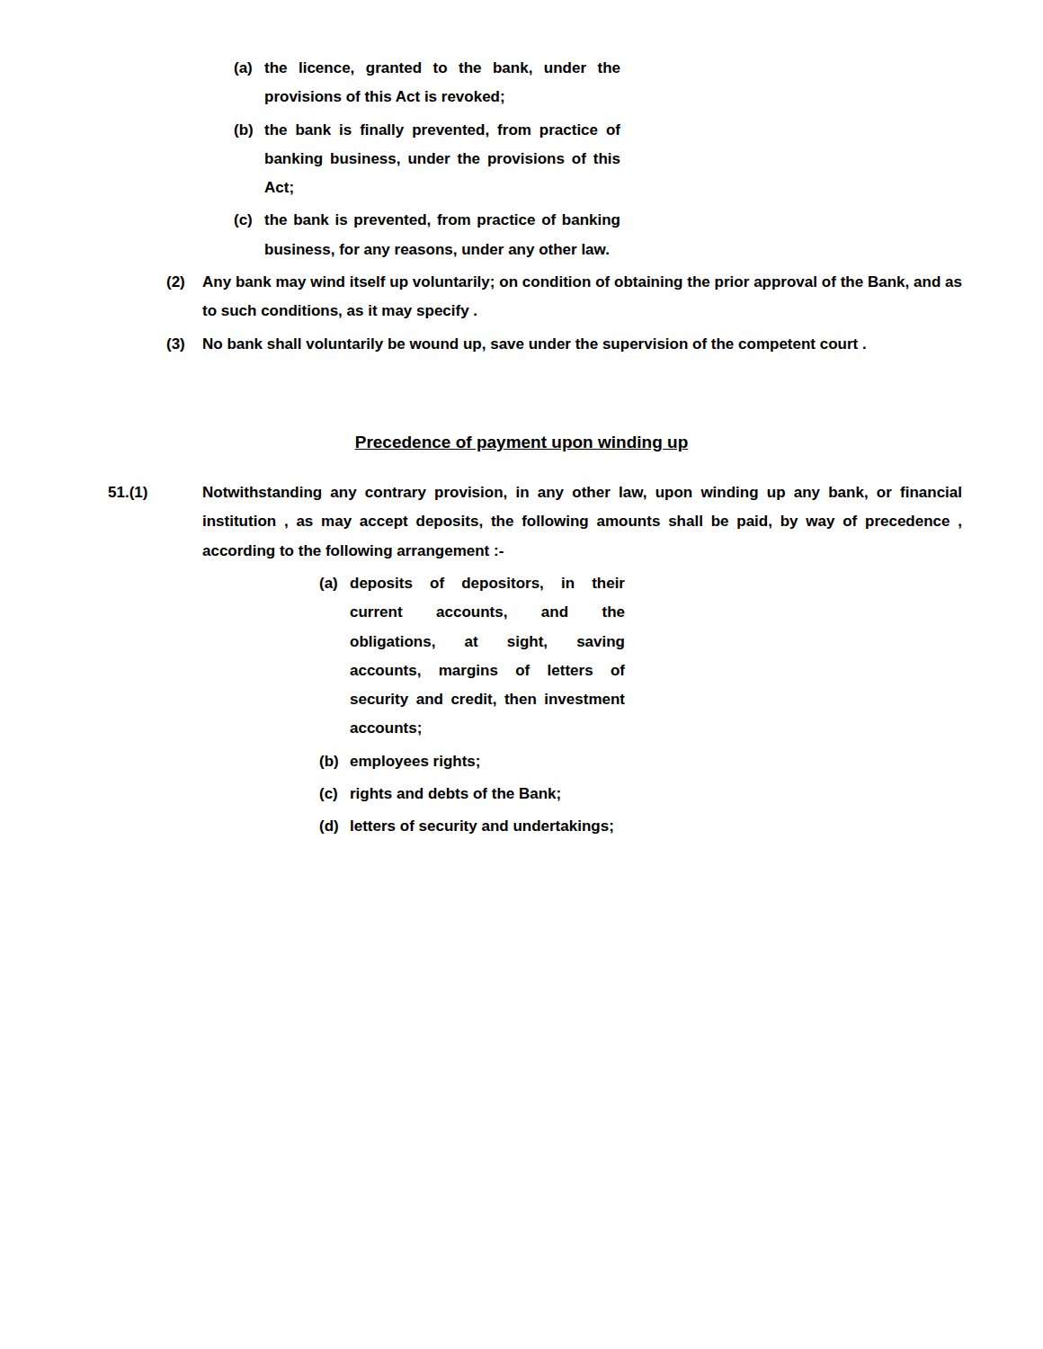(a) the licence, granted to the bank, under the provisions of this Act is revoked;
(b) the bank is finally prevented, from practice of banking business, under the provisions of this Act;
(c) the bank is prevented, from practice of banking business, for any reasons, under any other law.
(2) Any bank may wind itself up voluntarily; on condition of obtaining the prior approval of the Bank, and as to such conditions, as it may specify .
(3) No bank shall voluntarily be wound up, save under the supervision of the competent court .
Precedence of payment upon winding up
51.(1) Notwithstanding any contrary provision, in any other law, upon winding up any bank, or financial institution , as may accept deposits, the following amounts shall be paid, by way of precedence , according to the following arrangement :-
(a) deposits of depositors, in their current accounts, and the obligations, at sight, saving accounts, margins of letters of security and credit, then investment accounts;
(b) employees rights;
(c) rights and debts of the Bank;
(d) letters of security and undertakings;